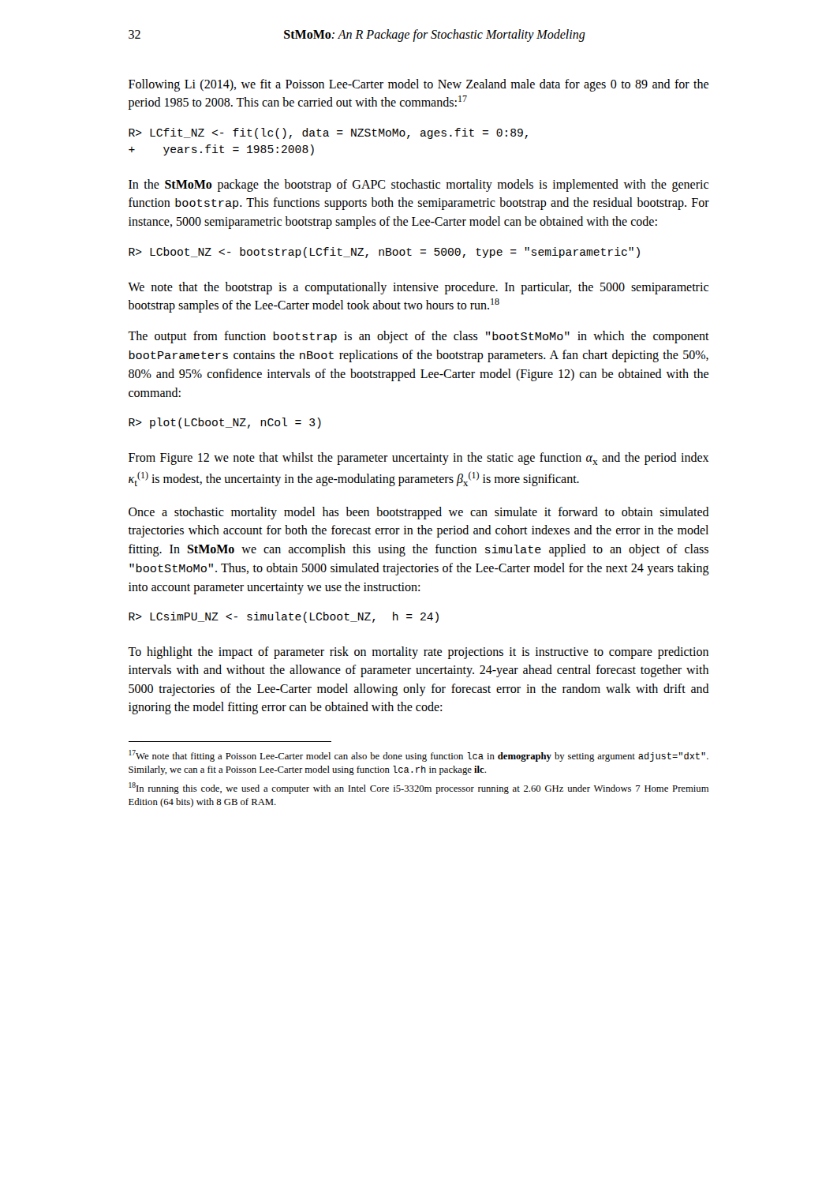32 StMoMo: An R Package for Stochastic Mortality Modeling
Following Li (2014), we fit a Poisson Lee-Carter model to New Zealand male data for ages 0 to 89 and for the period 1985 to 2008. This can be carried out with the commands:17
R> LCfit_NZ <- fit(lc(), data = NZStMoMo, ages.fit = 0:89,
+    years.fit = 1985:2008)
In the StMoMo package the bootstrap of GAPC stochastic mortality models is implemented with the generic function bootstrap. This functions supports both the semiparametric bootstrap and the residual bootstrap. For instance, 5000 semiparametric bootstrap samples of the Lee-Carter model can be obtained with the code:
R> LCboot_NZ <- bootstrap(LCfit_NZ, nBoot = 5000, type = "semiparametric")
We note that the bootstrap is a computationally intensive procedure. In particular, the 5000 semiparametric bootstrap samples of the Lee-Carter model took about two hours to run.18
The output from function bootstrap is an object of the class "bootStMoMo" in which the component bootParameters contains the nBoot replications of the bootstrap parameters. A fan chart depicting the 50%, 80% and 95% confidence intervals of the bootstrapped Lee-Carter model (Figure 12) can be obtained with the command:
R> plot(LCboot_NZ, nCol = 3)
From Figure 12 we note that whilst the parameter uncertainty in the static age function αx and the period index κt(1) is modest, the uncertainty in the age-modulating parameters βx(1) is more significant.
Once a stochastic mortality model has been bootstrapped we can simulate it forward to obtain simulated trajectories which account for both the forecast error in the period and cohort indexes and the error in the model fitting. In StMoMo we can accomplish this using the function simulate applied to an object of class "bootStMoMo". Thus, to obtain 5000 simulated trajectories of the Lee-Carter model for the next 24 years taking into account parameter uncertainty we use the instruction:
R> LCsimPU_NZ <- simulate(LCboot_NZ,  h = 24)
To highlight the impact of parameter risk on mortality rate projections it is instructive to compare prediction intervals with and without the allowance of parameter uncertainty. 24-year ahead central forecast together with 5000 trajectories of the Lee-Carter model allowing only for forecast error in the random walk with drift and ignoring the model fitting error can be obtained with the code:
17We note that fitting a Poisson Lee-Carter model can also be done using function lca in demography by setting argument adjust="dxt". Similarly, we can a fit a Poisson Lee-Carter model using function lca.rh in package ilc.
18In running this code, we used a computer with an Intel Core i5-3320m processor running at 2.60 GHz under Windows 7 Home Premium Edition (64 bits) with 8 GB of RAM.